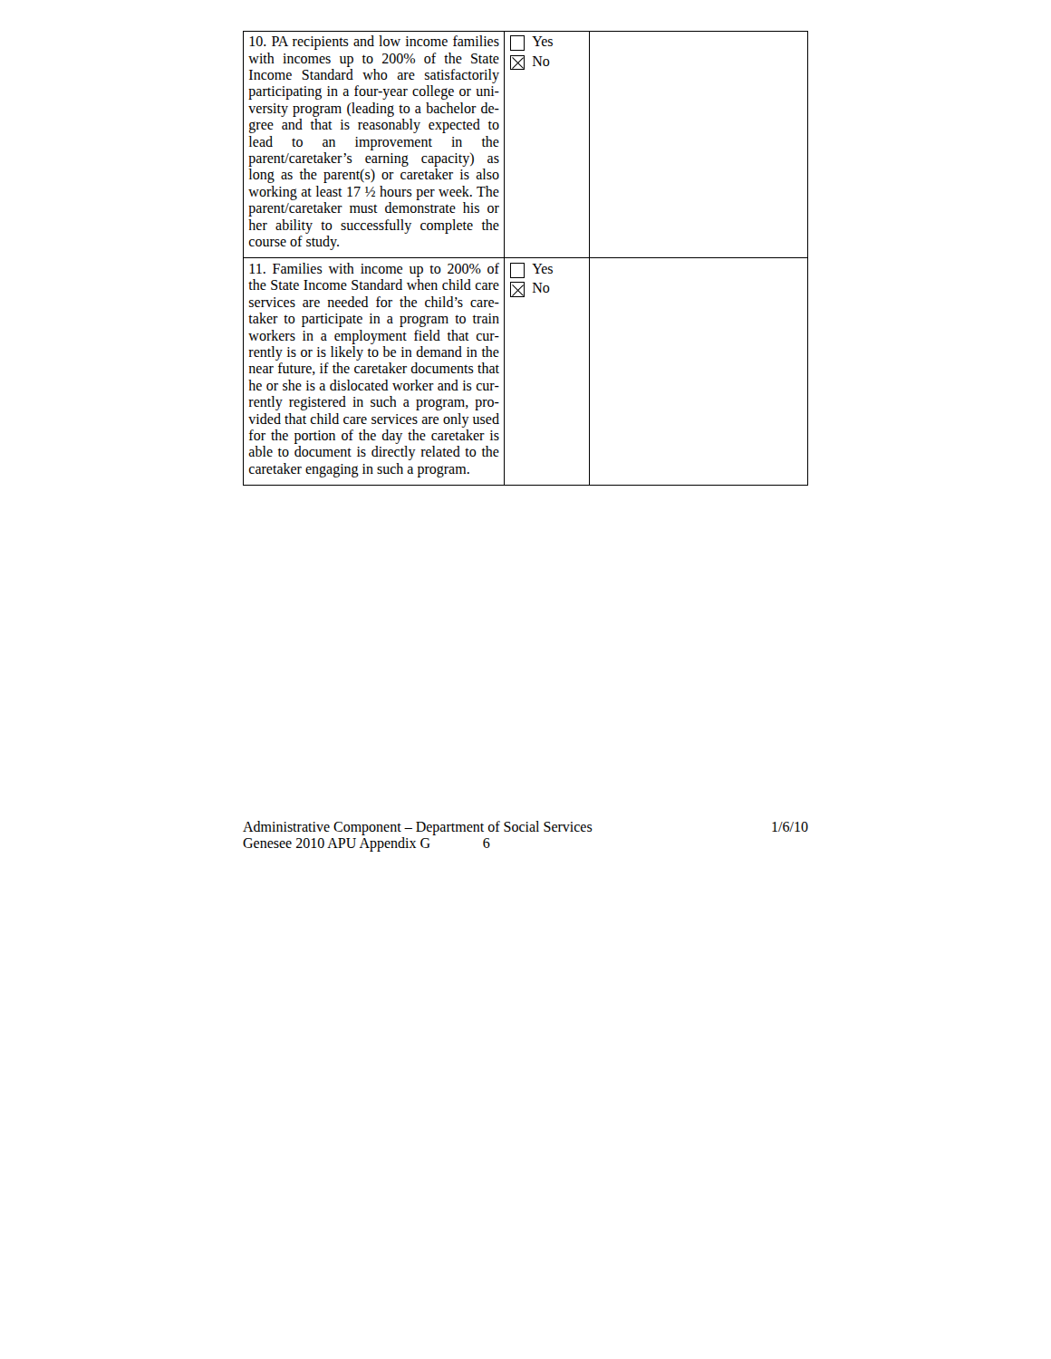| 10. PA recipients and low income families with incomes up to 200% of the State Income Standard who are satisfactorily participating in a four-year college or university program (leading to a bachelor degree and that is reasonably expected to lead to an improvement in the parent/caretaker’s earning capacity) as long as the parent(s) or caretaker is also working at least 17 ½ hours per week. The parent/caretaker must demonstrate his or her ability to successfully complete the course of study. | Yes No | |
| 11. Families with income up to 200% of the State Income Standard when child care services are needed for the child’s caretaker to participate in a program to train workers in a employment field that currently is or is likely to be in demand in the near future, if the caretaker documents that he or she is a dislocated worker and is currently registered in such a program, provided that child care services are only used for the portion of the day the caretaker is able to document is directly related to the caretaker engaging in such a program. | Yes No | |
Administrative Component – Department of Social Services
1/6/10
Genesee 2010 APU Appendix G
6